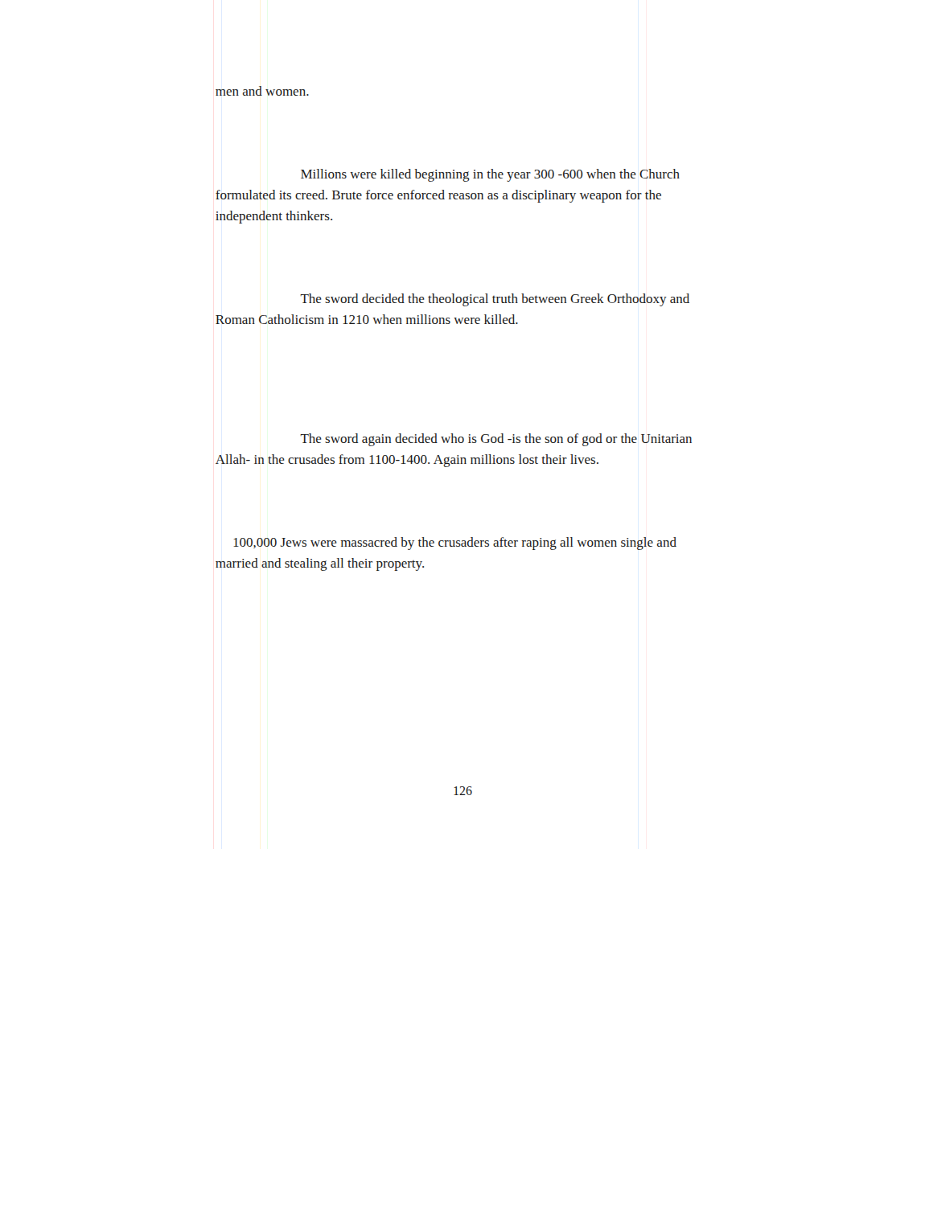men and women.
Millions were killed beginning in the year 300 -600 when the Church formulated its creed. Brute force enforced reason as a disciplinary weapon for the independent thinkers.
The sword decided the theological truth between Greek Orthodoxy and Roman Catholicism in 1210 when millions were killed.
The sword again decided who is God -is the son of god or the Unitarian Allah- in the crusades from 1100-1400. Again millions lost their lives.
100,000 Jews were massacred by the crusaders after raping all women single and married and stealing all their property.
126